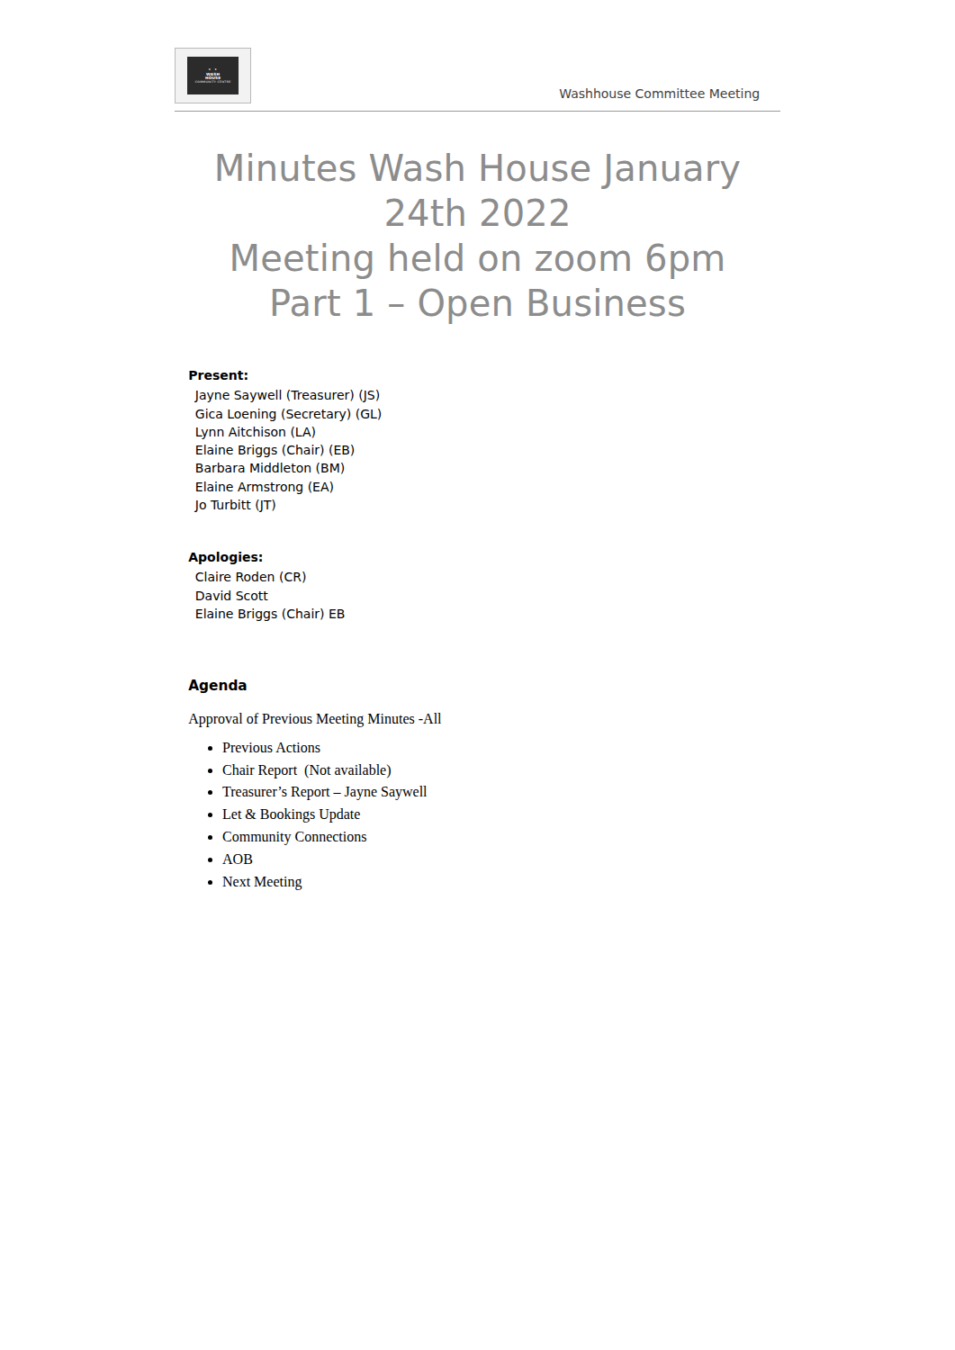• • WASH HOUSE COMMUNITY CENTRE
Washhouse Committee Meeting
Minutes Wash House January 24th 2022 Meeting held on zoom 6pm Part 1 – Open Business
Present:
Jayne Saywell (Treasurer) (JS)
Gica Loening (Secretary) (GL)
Lynn Aitchison (LA)
Elaine Briggs (Chair) (EB)
Barbara Middleton (BM)
Elaine Armstrong (EA)
Jo Turbitt (JT)
Apologies:
Claire Roden (CR)
David Scott
Elaine Briggs (Chair) EB
Agenda
Approval of Previous Meeting Minutes -All
Previous Actions
Chair Report (Not available)
Treasurer’s Report – Jayne Saywell
Let & Bookings Update
Community Connections
AOB
Next Meeting